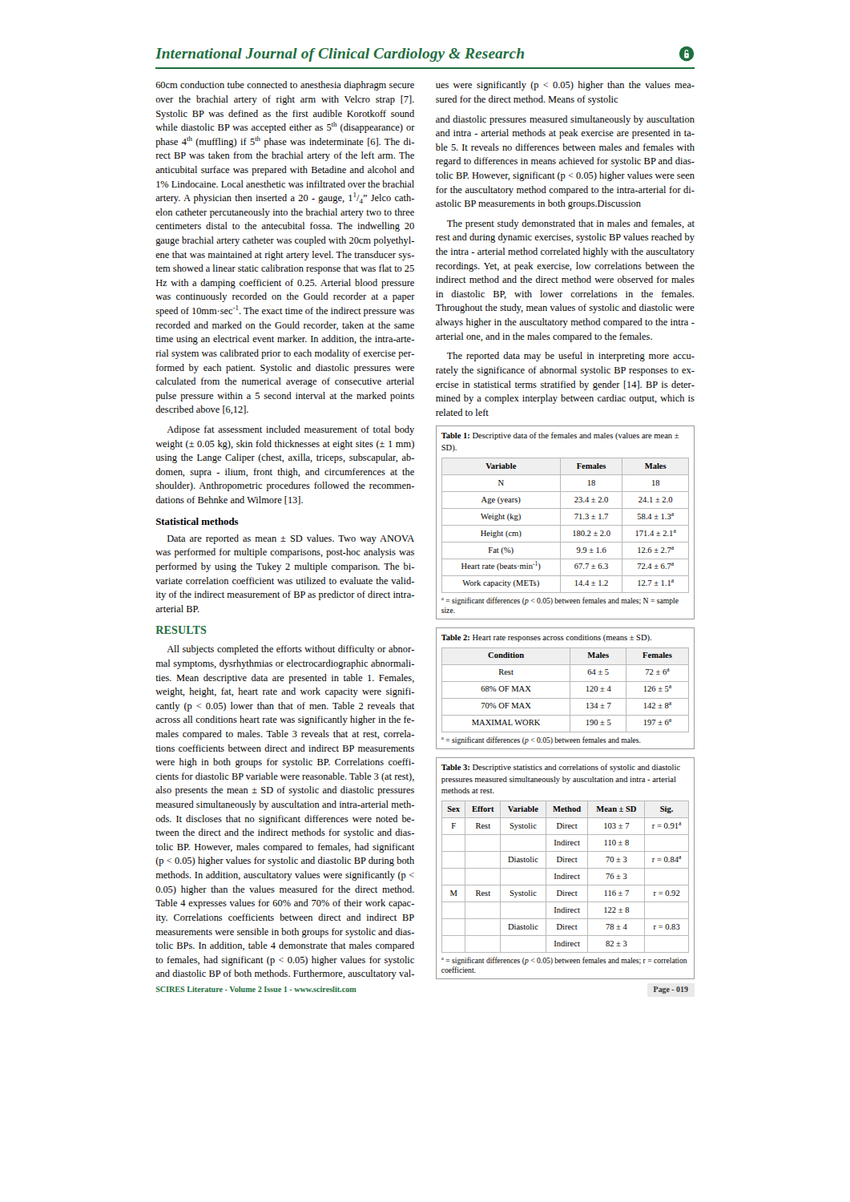International Journal of Clinical Cardiology & Research
60cm conduction tube connected to anesthesia diaphragm secure over the brachial artery of right arm with Velcro strap [7]. Systolic BP was defined as the first audible Korotkoff sound while diastolic BP was accepted either as 5th (disappearance) or phase 4th (muffling) if 5th phase was indeterminate [6]. The direct BP was taken from the brachial artery of the left arm. The anticubital surface was prepared with Betadine and alcohol and 1% Lindocaine. Local anesthetic was infiltrated over the brachial artery. A physician then inserted a 20 - gauge, 11/4” Jelco cathelon catheter percutaneously into the brachial artery two to three centimeters distal to the antecubital fossa. The indwelling 20 gauge brachial artery catheter was coupled with 20cm polyethylene that was maintained at right artery level. The transducer system showed a linear static calibration response that was flat to 25 Hz with a damping coefficient of 0.25. Arterial blood pressure was continuously recorded on the Gould recorder at a paper speed of 10mm·sec-1. The exact time of the indirect pressure was recorded and marked on the Gould recorder, taken at the same time using an electrical event marker. In addition, the intra-arterial system was calibrated prior to each modality of exercise performed by each patient. Systolic and diastolic pressures were calculated from the numerical average of consecutive arterial pulse pressure within a 5 second interval at the marked points described above [6,12].
Adipose fat assessment included measurement of total body weight (± 0.05 kg), skin fold thicknesses at eight sites (± 1 mm) using the Lange Caliper (chest, axilla, triceps, subscapular, abdomen, supra - ilium, front thigh, and circumferences at the shoulder). Anthropometric procedures followed the recommendations of Behnke and Wilmore [13].
Statistical methods
Data are reported as mean ± SD values. Two way ANOVA was performed for multiple comparisons, post-hoc analysis was performed by using the Tukey 2 multiple comparison. The bivariate correlation coefficient was utilized to evaluate the validity of the indirect measurement of BP as predictor of direct intra-arterial BP.
Results
All subjects completed the efforts without difficulty or abnormal symptoms, dysrhythmias or electrocardiographic abnormalities. Mean descriptive data are presented in table 1. Females, weight, height, fat, heart rate and work capacity were significantly (p < 0.05) lower than that of men. Table 2 reveals that across all conditions heart rate was significantly higher in the females compared to males. Table 3 reveals that at rest, correlations coefficients between direct and indirect BP measurements were high in both groups for systolic BP. Correlations coefficients for diastolic BP variable were reasonable. Table 3 (at rest), also presents the mean ± SD of systolic and diastolic pressures measured simultaneously by auscultation and intra-arterial methods. It discloses that no significant differences were noted between the direct and the indirect methods for systolic and diastolic BP. However, males compared to females, had significant (p < 0.05) higher values for systolic and diastolic BP during both methods. In addition, auscultatory values were significantly (p < 0.05) higher than the values measured for the direct method. Table 4 expresses values for 60% and 70% of their work capacity. Correlations coefficients between direct and indirect BP measurements were sensible in both groups for systolic and diastolic BPs. In addition, table 4 demonstrate that males compared to females, had significant (p < 0.05) higher values for systolic and diastolic BP of both methods. Furthermore, auscultatory values were significantly (p < 0.05) higher than the values measured for the direct method. Means of systolic
and diastolic pressures measured simultaneously by auscultation and intra - arterial methods at peak exercise are presented in table 5. It reveals no differences between males and females with regard to differences in means achieved for systolic BP and diastolic BP. However, significant (p < 0.05) higher values were seen for the auscultatory method compared to the intra-arterial for diastolic BP measurements in both groups.Discussion
The present study demonstrated that in males and females, at rest and during dynamic exercises, systolic BP values reached by the intra - arterial method correlated highly with the auscultatory recordings. Yet, at peak exercise, low correlations between the indirect method and the direct method were observed for males in diastolic BP, with lower correlations in the females. Throughout the study, mean values of systolic and diastolic were always higher in the auscultatory method compared to the intra - arterial one, and in the males compared to the females.
The reported data may be useful in interpreting more accurately the significance of abnormal systolic BP responses to exercise in statistical terms stratified by gender [14]. BP is determined by a complex interplay between cardiac output, which is related to left
Table 1: Descriptive data of the females and males (values are mean ± SD).
| Variable | Females | Males |
| --- | --- | --- |
| N | 18 | 18 |
| Age (years) | 23.4 ± 2.0 | 24.1 ± 2.0 |
| Weight (kg) | 71.3 ± 1.7 | 58.4 ± 1.3 a |
| Height (cm) | 180.2 ± 2.0 | 171.4 ± 2.1 a |
| Fat (%) | 9.9 ± 1.6 | 12.6 ± 2.7 a |
| Heart rate (beats·min -1 ) | 67.7 ± 6.3 | 72.4 ± 6.7 a |
| Work capacity (METs) | 14.4 ± 1.2 | 12.7 ± 1.1 a |
a = significant differences (p < 0.05) between females and males; N = sample size.
Table 2: Heart rate responses across conditions (means ± SD).
| Condition | Males | Females |
| --- | --- | --- |
| Rest | 64 ± 5 | 72 ± 6 a |
| 68% OF MAX | 120 ± 4 | 126 ± 5 a |
| 70% OF MAX | 134 ± 7 | 142 ± 8 a |
| MAXIMAL WORK | 190 ± 5 | 197 ± 6 a |
a = significant differences (p < 0.05) between females and males.
Table 3: Descriptive statistics and correlations of systolic and diastolic pressures measured simultaneously by auscultation and intra - arterial methods at rest.
| Sex | Effort | Variable | Method | Mean ± SD | Sig. |
| --- | --- | --- | --- | --- | --- |
| F | Rest | Systolic | Direct | 103 ± 7 | r = 0.91 a |
| | | | Indirect | 110 ± 8 | |
| | | Diastolic | Direct | 70 ± 3 | r = 0.84 a |
| | | | Indirect | 76 ± 3 | |
| M | Rest | Systolic | Direct | 116 ± 7 | r = 0.92 |
| | | | Indirect | 122 ± 8 | |
| | | Diastolic | Direct | 78 ± 4 | r = 0.83 |
| | | | Indirect | 82 ± 3 | |
a = significant differences (p < 0.05) between females and males; r = correlation coefficient.
SCIRES Literature - Volume 2 Issue 1 - www.scireslit.com Page - 019